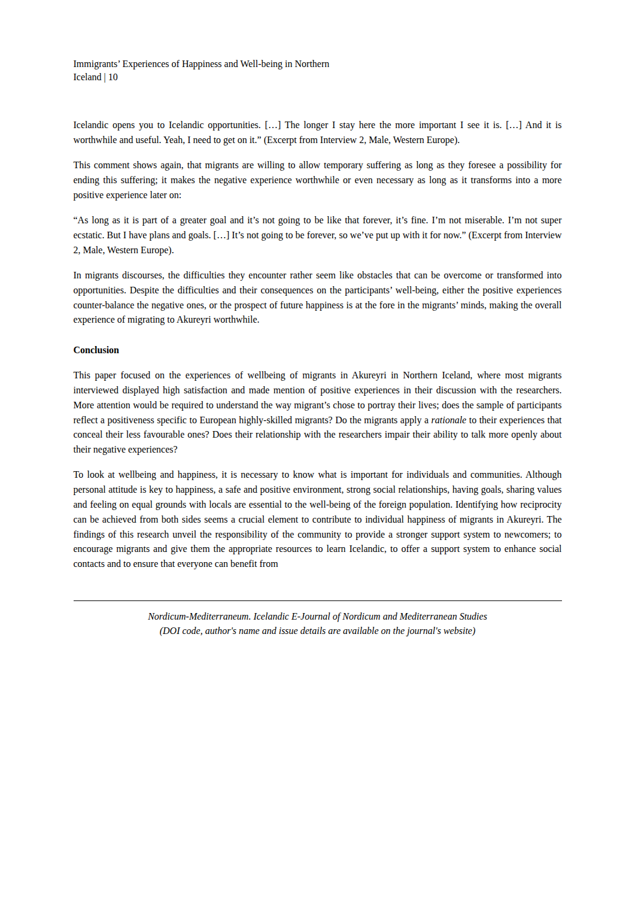Immigrants’ Experiences of Happiness and Well-being in Northern
Iceland | 10
Icelandic opens you to Icelandic opportunities. […] The longer I stay here the more important I see it is. […] And it is worthwhile and useful. Yeah, I need to get on it.” (Excerpt from Interview 2, Male, Western Europe).
This comment shows again, that migrants are willing to allow temporary suffering as long as they foresee a possibility for ending this suffering; it makes the negative experience worthwhile or even necessary as long as it transforms into a more positive experience later on:
“As long as it is part of a greater goal and it’s not going to be like that forever, it’s fine. I’m not miserable. I’m not super ecstatic. But I have plans and goals. […] It’s not going to be forever, so we’ve put up with it for now.” (Excerpt from Interview 2, Male, Western Europe).
In migrants discourses, the difficulties they encounter rather seem like obstacles that can be overcome or transformed into opportunities. Despite the difficulties and their consequences on the participants’ well-being, either the positive experiences counter-balance the negative ones, or the prospect of future happiness is at the fore in the migrants’ minds, making the overall experience of migrating to Akureyri worthwhile.
Conclusion
This paper focused on the experiences of wellbeing of migrants in Akureyri in Northern Iceland, where most migrants interviewed displayed high satisfaction and made mention of positive experiences in their discussion with the researchers. More attention would be required to understand the way migrant’s chose to portray their lives; does the sample of participants reflect a positiveness specific to European highly-skilled migrants? Do the migrants apply a rationale to their experiences that conceal their less favourable ones? Does their relationship with the researchers impair their ability to talk more openly about their negative experiences?
To look at wellbeing and happiness, it is necessary to know what is important for individuals and communities. Although personal attitude is key to happiness, a safe and positive environment, strong social relationships, having goals, sharing values and feeling on equal grounds with locals are essential to the well-being of the foreign population. Identifying how reciprocity can be achieved from both sides seems a crucial element to contribute to individual happiness of migrants in Akureyri. The findings of this research unveil the responsibility of the community to provide a stronger support system to newcomers; to encourage migrants and give them the appropriate resources to learn Icelandic, to offer a support system to enhance social contacts and to ensure that everyone can benefit from
Nordicum-Mediterraneum. Icelandic E-Journal of Nordicum and Mediterranean Studies
(DOI code, author's name and issue details are available on the journal's website)